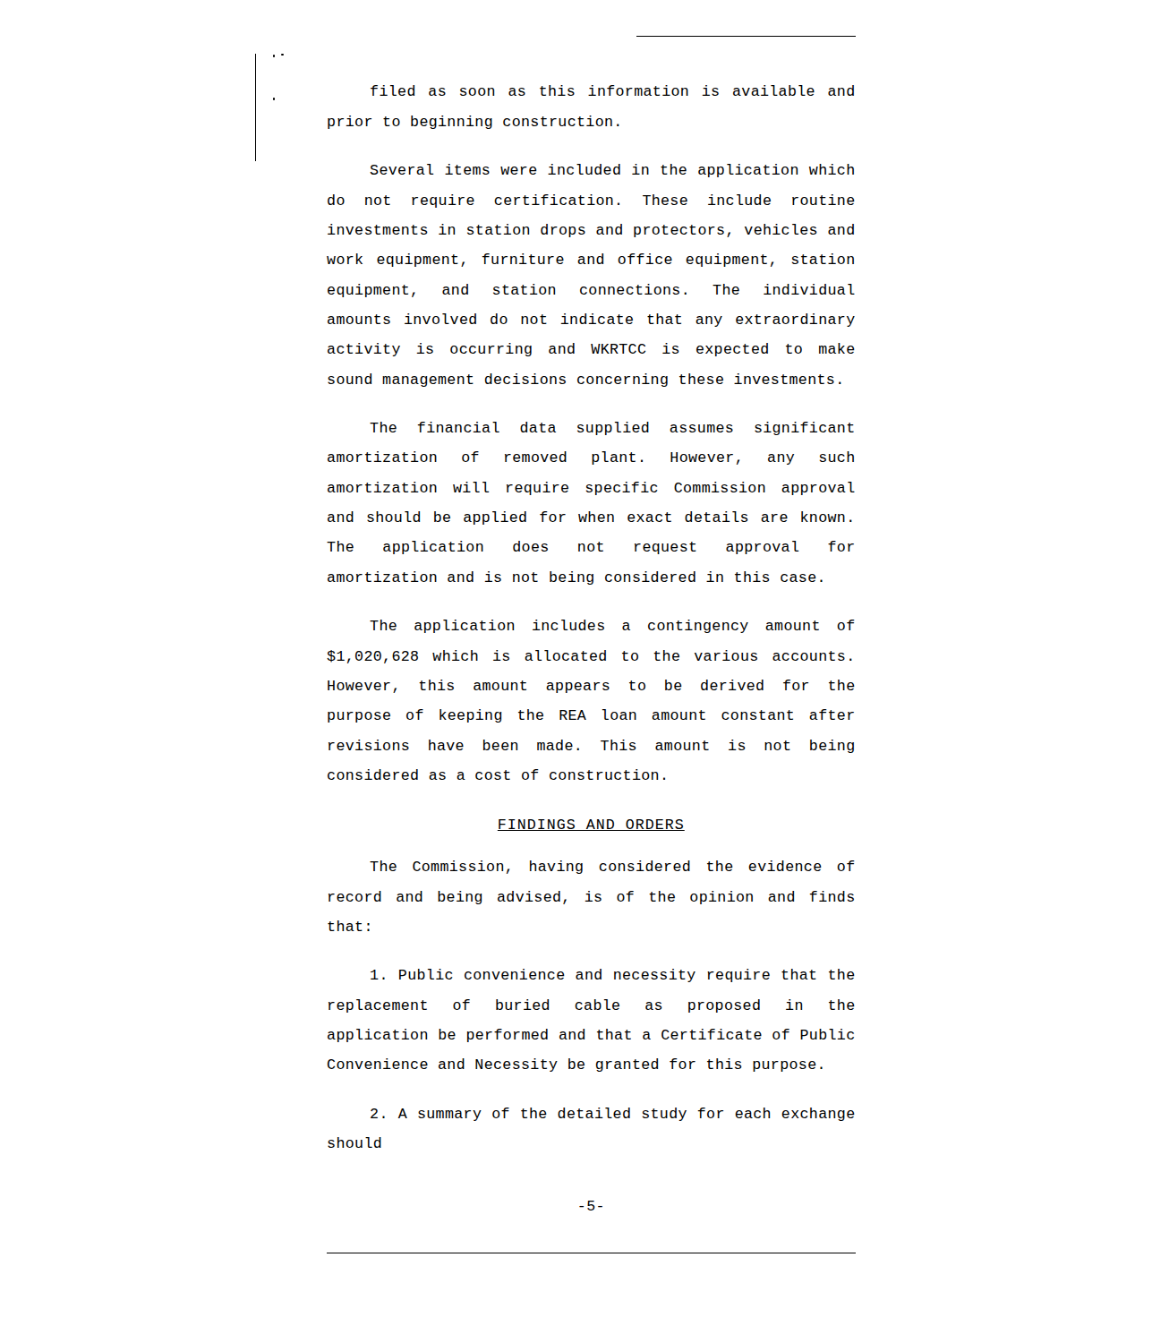filed as soon as this information is available and prior to beginning construction.
Several items were included in the application which do not require certification. These include routine investments in station drops and protectors, vehicles and work equipment, furniture and office equipment, station equipment, and station connections. The individual amounts involved do not indicate that any extraordinary activity is occurring and WKRTCC is expected to make sound management decisions concerning these investments.
The financial data supplied assumes significant amortization of removed plant. However, any such amortization will require specific Commission approval and should be applied for when exact details are known. The application does not request approval for amortization and is not being considered in this case.
The application includes a contingency amount of $1,020,628 which is allocated to the various accounts. However, this amount appears to be derived for the purpose of keeping the REA loan amount constant after revisions have been made. This amount is not being considered as a cost of construction.
FINDINGS AND ORDERS
The Commission, having considered the evidence of record and being advised, is of the opinion and finds that:
1. Public convenience and necessity require that the replacement of buried cable as proposed in the application be performed and that a Certificate of Public Convenience and Necessity be granted for this purpose.
2. A summary of the detailed study for each exchange should
-5-